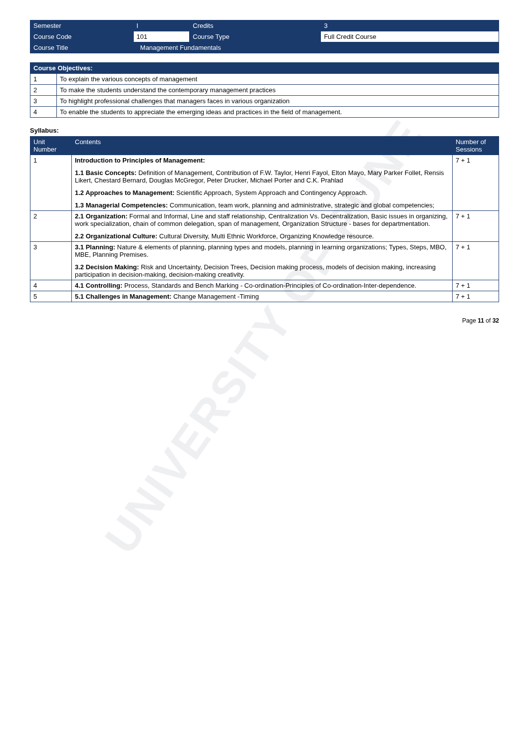UNIVERSITY OF PUNE
| Semester | I | Credits | 3 |
| Course Code | 101 | Course Type | Full Credit Course |
| Course Title | Management Fundamentals |
| Course Objectives: |
| 1 | To explain the various concepts of management |
| 2 | To make the students understand the contemporary management practices |
| 3 | To highlight professional challenges that managers faces in various organization |
| 4 | To enable the students to appreciate the emerging ideas and practices in the field of management. |
Syllabus:
| Unit Number | Contents | Number of Sessions |
| 1 | Introduction to Principles of Management: 1.1 Basic Concepts: Definition of Management, Contribution of F.W. Taylor, Henri Fayol, Elton Mayo, Mary Parker Follet, Rensis Likert, Chestard Bernard, Douglas McGregor, Peter Drucker, Michael Porter and C.K. Prahlad 1.2 Approaches to Management: Scientific Approach, System Approach and Contingency Approach. 1.3 Managerial Competencies: Communication, team work, planning and administrative, strategic and global competencies; | 7 + 1 |
| 2 | 2.1 Organization: Formal and Informal, Line and staff relationship, Centralization Vs. Decentralization, Basic issues in organizing, work specialization, chain of common delegation, span of management, Organization Structure - bases for departmentation. 2.2 Organizational Culture: Cultural Diversity, Multi Ethnic Workforce, Organizing Knowledge resource. | 7 + 1 |
| 3 | 3.1 Planning: Nature & elements of planning, planning types and models, planning in learning organizations; Types, Steps, MBO, MBE, Planning Premises. 3.2 Decision Making: Risk and Uncertainty, Decision Trees, Decision making process, models of decision making, increasing participation in decision-making, decision-making creativity. | 7 + 1 |
| 4 | 4.1 Controlling: Process, Standards and Bench Marking - Co-ordination-Principles of Co-ordination-Inter-dependence. | 7 + 1 |
| 5 | 5.1 Challenges in Management: Change Management -Timing | 7 + 1 |
Page 11 of 32